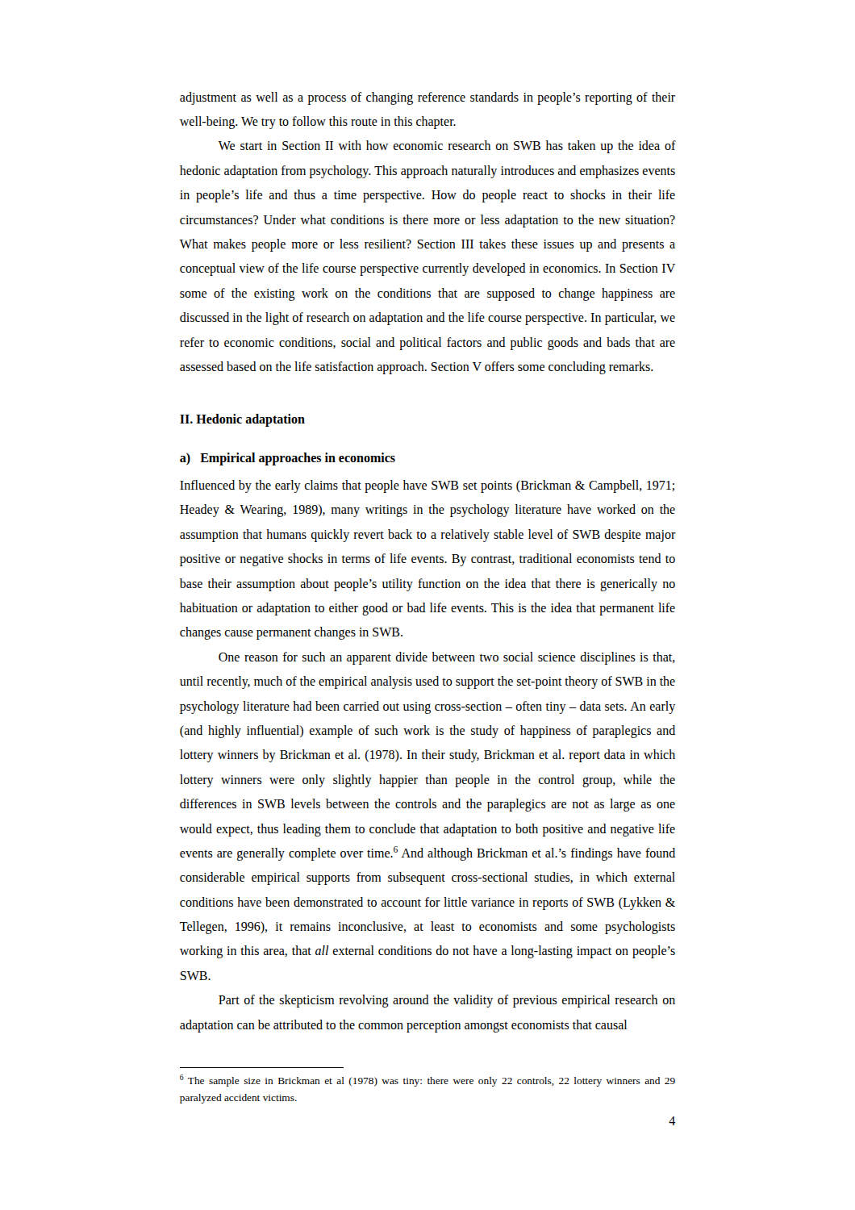adjustment as well as a process of changing reference standards in people’s reporting of their well-being. We try to follow this route in this chapter.
We start in Section II with how economic research on SWB has taken up the idea of hedonic adaptation from psychology. This approach naturally introduces and emphasizes events in people’s life and thus a time perspective. How do people react to shocks in their life circumstances? Under what conditions is there more or less adaptation to the new situation? What makes people more or less resilient? Section III takes these issues up and presents a conceptual view of the life course perspective currently developed in economics. In Section IV some of the existing work on the conditions that are supposed to change happiness are discussed in the light of research on adaptation and the life course perspective. In particular, we refer to economic conditions, social and political factors and public goods and bads that are assessed based on the life satisfaction approach. Section V offers some concluding remarks.
II. Hedonic adaptation
a) Empirical approaches in economics
Influenced by the early claims that people have SWB set points (Brickman & Campbell, 1971; Headey & Wearing, 1989), many writings in the psychology literature have worked on the assumption that humans quickly revert back to a relatively stable level of SWB despite major positive or negative shocks in terms of life events. By contrast, traditional economists tend to base their assumption about people’s utility function on the idea that there is generically no habituation or adaptation to either good or bad life events. This is the idea that permanent life changes cause permanent changes in SWB.
One reason for such an apparent divide between two social science disciplines is that, until recently, much of the empirical analysis used to support the set-point theory of SWB in the psychology literature had been carried out using cross-section – often tiny – data sets. An early (and highly influential) example of such work is the study of happiness of paraplegics and lottery winners by Brickman et al. (1978). In their study, Brickman et al. report data in which lottery winners were only slightly happier than people in the control group, while the differences in SWB levels between the controls and the paraplegics are not as large as one would expect, thus leading them to conclude that adaptation to both positive and negative life events are generally complete over time.6 And although Brickman et al.’s findings have found considerable empirical supports from subsequent cross-sectional studies, in which external conditions have been demonstrated to account for little variance in reports of SWB (Lykken & Tellegen, 1996), it remains inconclusive, at least to economists and some psychologists working in this area, that all external conditions do not have a long-lasting impact on people’s SWB.
Part of the skepticism revolving around the validity of previous empirical research on adaptation can be attributed to the common perception amongst economists that causal
6 The sample size in Brickman et al (1978) was tiny: there were only 22 controls, 22 lottery winners and 29 paralyzed accident victims.
4